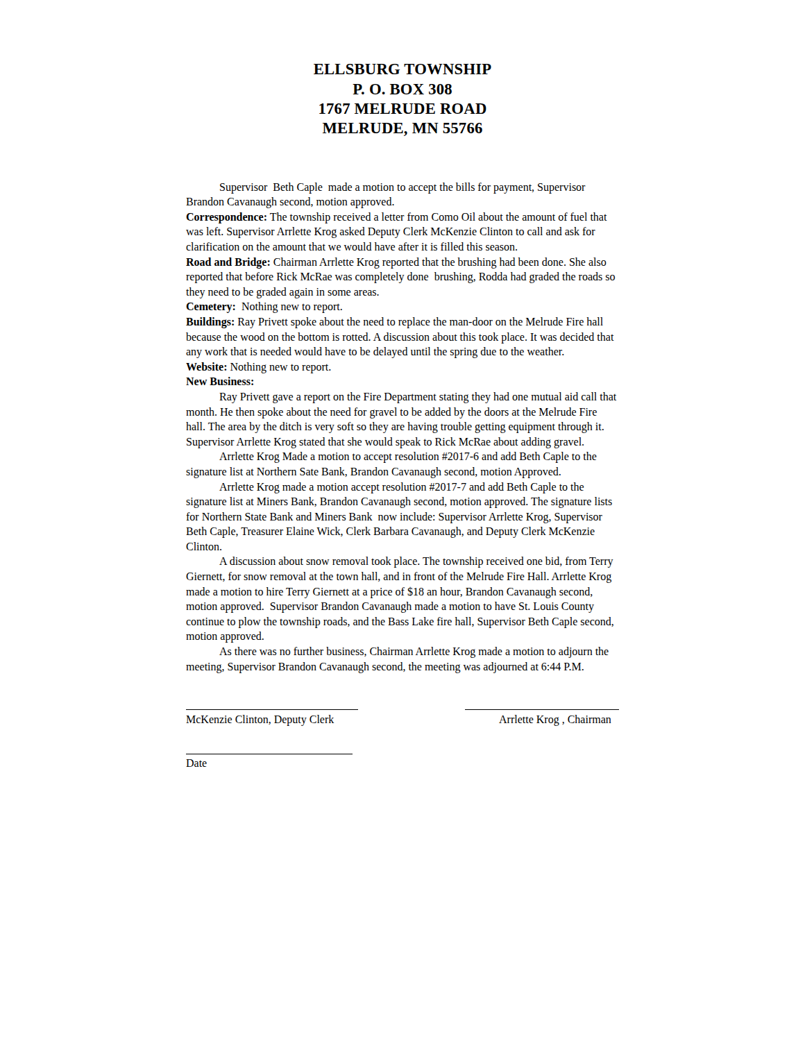ELLSBURG TOWNSHIP
P. O. BOX 308
1767 MELRUDE ROAD
MELRUDE, MN 55766
Supervisor Beth Caple made a motion to accept the bills for payment, Supervisor Brandon Cavanaugh second, motion approved.
Correspondence: The township received a letter from Como Oil about the amount of fuel that was left. Supervisor Arrlette Krog asked Deputy Clerk McKenzie Clinton to call and ask for clarification on the amount that we would have after it is filled this season.
Road and Bridge: Chairman Arrlette Krog reported that the brushing had been done. She also reported that before Rick McRae was completely done brushing, Rodda had graded the roads so they need to be graded again in some areas.
Cemetery: Nothing new to report.
Buildings: Ray Privett spoke about the need to replace the man-door on the Melrude Fire hall because the wood on the bottom is rotted. A discussion about this took place. It was decided that any work that is needed would have to be delayed until the spring due to the weather.
Website: Nothing new to report.
New Business:
Ray Privett gave a report on the Fire Department stating they had one mutual aid call that month. He then spoke about the need for gravel to be added by the doors at the Melrude Fire hall. The area by the ditch is very soft so they are having trouble getting equipment through it. Supervisor Arrlette Krog stated that she would speak to Rick McRae about adding gravel.
Arrlette Krog Made a motion to accept resolution #2017-6 and add Beth Caple to the signature list at Northern Sate Bank, Brandon Cavanaugh second, motion Approved.
Arrlette Krog made a motion accept resolution #2017-7 and add Beth Caple to the signature list at Miners Bank, Brandon Cavanaugh second, motion approved. The signature lists for Northern State Bank and Miners Bank now include: Supervisor Arrlette Krog, Supervisor Beth Caple, Treasurer Elaine Wick, Clerk Barbara Cavanaugh, and Deputy Clerk McKenzie Clinton.
A discussion about snow removal took place. The township received one bid, from Terry Giernett, for snow removal at the town hall, and in front of the Melrude Fire Hall. Arrlette Krog made a motion to hire Terry Giernett at a price of $18 an hour, Brandon Cavanaugh second, motion approved. Supervisor Brandon Cavanaugh made a motion to have St. Louis County continue to plow the township roads, and the Bass Lake fire hall, Supervisor Beth Caple second, motion approved.
As there was no further business, Chairman Arrlette Krog made a motion to adjourn the meeting, Supervisor Brandon Cavanaugh second, the meeting was adjourned at 6:44 P.M.
McKenzie Clinton, Deputy Clerk
Arrlette Krog , Chairman
Date